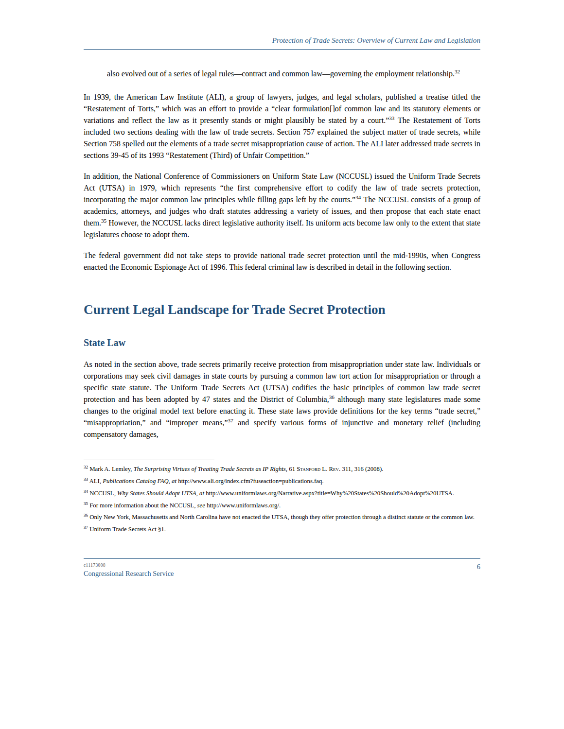Protection of Trade Secrets: Overview of Current Law and Legislation
also evolved out of a series of legal rules—contract and common law—governing the employment relationship.32
In 1939, the American Law Institute (ALI), a group of lawyers, judges, and legal scholars, published a treatise titled the “Restatement of Torts,” which was an effort to provide a “clear formulation[]of common law and its statutory elements or variations and reflect the law as it presently stands or might plausibly be stated by a court.”33 The Restatement of Torts included two sections dealing with the law of trade secrets. Section 757 explained the subject matter of trade secrets, while Section 758 spelled out the elements of a trade secret misappropriation cause of action. The ALI later addressed trade secrets in sections 39-45 of its 1993 “Restatement (Third) of Unfair Competition.”
In addition, the National Conference of Commissioners on Uniform State Law (NCCUSL) issued the Uniform Trade Secrets Act (UTSA) in 1979, which represents “the first comprehensive effort to codify the law of trade secrets protection, incorporating the major common law principles while filling gaps left by the courts.”34 The NCCUSL consists of a group of academics, attorneys, and judges who draft statutes addressing a variety of issues, and then propose that each state enact them.35 However, the NCCUSL lacks direct legislative authority itself. Its uniform acts become law only to the extent that state legislatures choose to adopt them.
The federal government did not take steps to provide national trade secret protection until the mid-1990s, when Congress enacted the Economic Espionage Act of 1996. This federal criminal law is described in detail in the following section.
Current Legal Landscape for Trade Secret Protection
State Law
As noted in the section above, trade secrets primarily receive protection from misappropriation under state law. Individuals or corporations may seek civil damages in state courts by pursuing a common law tort action for misappropriation or through a specific state statute. The Uniform Trade Secrets Act (UTSA) codifies the basic principles of common law trade secret protection and has been adopted by 47 states and the District of Columbia,36 although many state legislatures made some changes to the original model text before enacting it. These state laws provide definitions for the key terms “trade secret,” “misappropriation,” and “improper means,”37 and specify various forms of injunctive and monetary relief (including compensatory damages,
32 Mark A. Lemley, The Surprising Virtues of Treating Trade Secrets as IP Rights, 61 Stanford L. Rev. 311, 316 (2008).
33 ALI, Publications Catalog FAQ, at http://www.ali.org/index.cfm?fuseaction=publications.faq.
34 NCCUSL, Why States Should Adopt UTSA, at http://www.uniformlaws.org/Narrative.aspx?title=Why%20States%20Should%20Adopt%20UTSA.
35 For more information about the NCCUSL, see http://www.uniformlaws.org/.
36 Only New York, Massachusetts and North Carolina have not enacted the UTSA, though they offer protection through a distinct statute or the common law.
37 Uniform Trade Secrets Act §1.
c11173008 Congressional Research Service
6